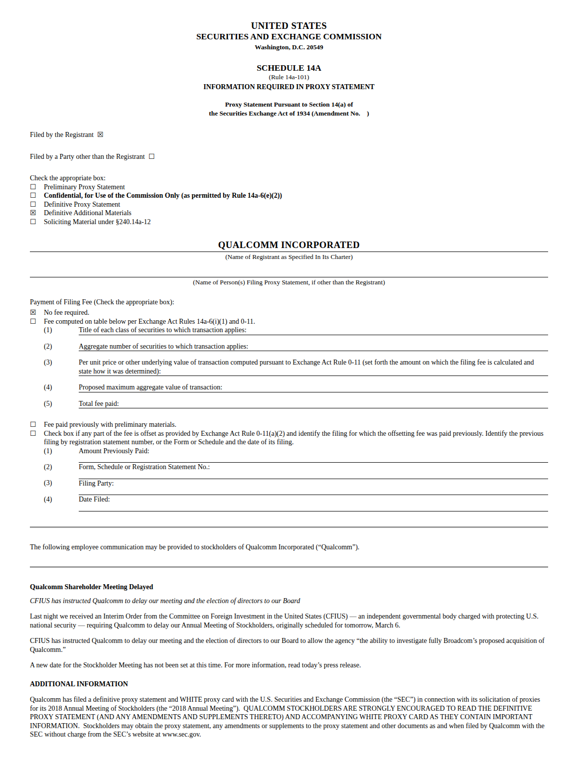UNITED STATES
SECURITIES AND EXCHANGE COMMISSION
Washington, D.C. 20549
SCHEDULE 14A
(Rule 14a-101)
INFORMATION REQUIRED IN PROXY STATEMENT
Proxy Statement Pursuant to Section 14(a) of
the Securities Exchange Act of 1934 (Amendment No. )
Filed by the Registrant ☒
Filed by a Party other than the Registrant ☐
Check the appropriate box:
☐Preliminary Proxy Statement
☐Confidential, for Use of the Commission Only (as permitted by Rule 14a-6(e)(2))
☐Definitive Proxy Statement
☒Definitive Additional Materials
☐Soliciting Material under §240.14a-12
QUALCOMM INCORPORATED
(Name of Registrant as Specified In Its Charter)
(Name of Person(s) Filing Proxy Statement, if other than the Registrant)
Payment of Filing Fee (Check the appropriate box):
| ☒ | No fee required. |
| ☐ | Fee computed on table below per Exchange Act Rules 14a-6(i)(1) and 0-11. |
| | (1) | Title of each class of securities to which transaction applies: |
| | (2) | Aggregate number of securities to which transaction applies: |
| | (3) | Per unit price or other underlying value of transaction computed pursuant to Exchange Act Rule 0-11 (set forth the amount on which the filing fee is calculated and state how it was determined): |
| | (4) | Proposed maximum aggregate value of transaction: |
| | (5) | Total fee paid: |
| ☐ | Fee paid previously with preliminary materials. |
| ☐ | Check box if any part of the fee is offset as provided by Exchange Act Rule 0-11(a)(2) and identify the filing for which the offsetting fee was paid previously. Identify the previous filing by registration statement number, or the Form or Schedule and the date of its filing. |
| | (1) | Amount Previously Paid: |
| | (2) | Form, Schedule or Registration Statement No.: |
| | (3) | Filing Party: |
| | (4) | Date Filed: |
The following employee communication may be provided to stockholders of Qualcomm Incorporated (“Qualcomm”).
Qualcomm Shareholder Meeting Delayed
CFIUS has instructed Qualcomm to delay our meeting and the election of directors to our Board
Last night we received an Interim Order from the Committee on Foreign Investment in the United States (CFIUS) — an independent governmental body charged with protecting U.S. national security — requiring Qualcomm to delay our Annual Meeting of Stockholders, originally scheduled for tomorrow, March 6.
CFIUS has instructed Qualcomm to delay our meeting and the election of directors to our Board to allow the agency “the ability to investigate fully Broadcom’s proposed acquisition of Qualcomm.”
A new date for the Stockholder Meeting has not been set at this time. For more information, read today’s press release.
ADDITIONAL INFORMATION
Qualcomm has filed a definitive proxy statement and WHITE proxy card with the U.S. Securities and Exchange Commission (the “SEC”) in connection with its solicitation of proxies for its 2018 Annual Meeting of Stockholders (the “2018 Annual Meeting”). QUALCOMM STOCKHOLDERS ARE STRONGLY ENCOURAGED TO READ THE DEFINITIVE PROXY STATEMENT (AND ANY AMENDMENTS AND SUPPLEMENTS THERETO) AND ACCOMPANYING WHITE PROXY CARD AS THEY CONTAIN IMPORTANT INFORMATION. Stockholders may obtain the proxy statement, any amendments or supplements to the proxy statement and other documents as and when filed by Qualcomm with the SEC without charge from the SEC’s website at www.sec.gov.